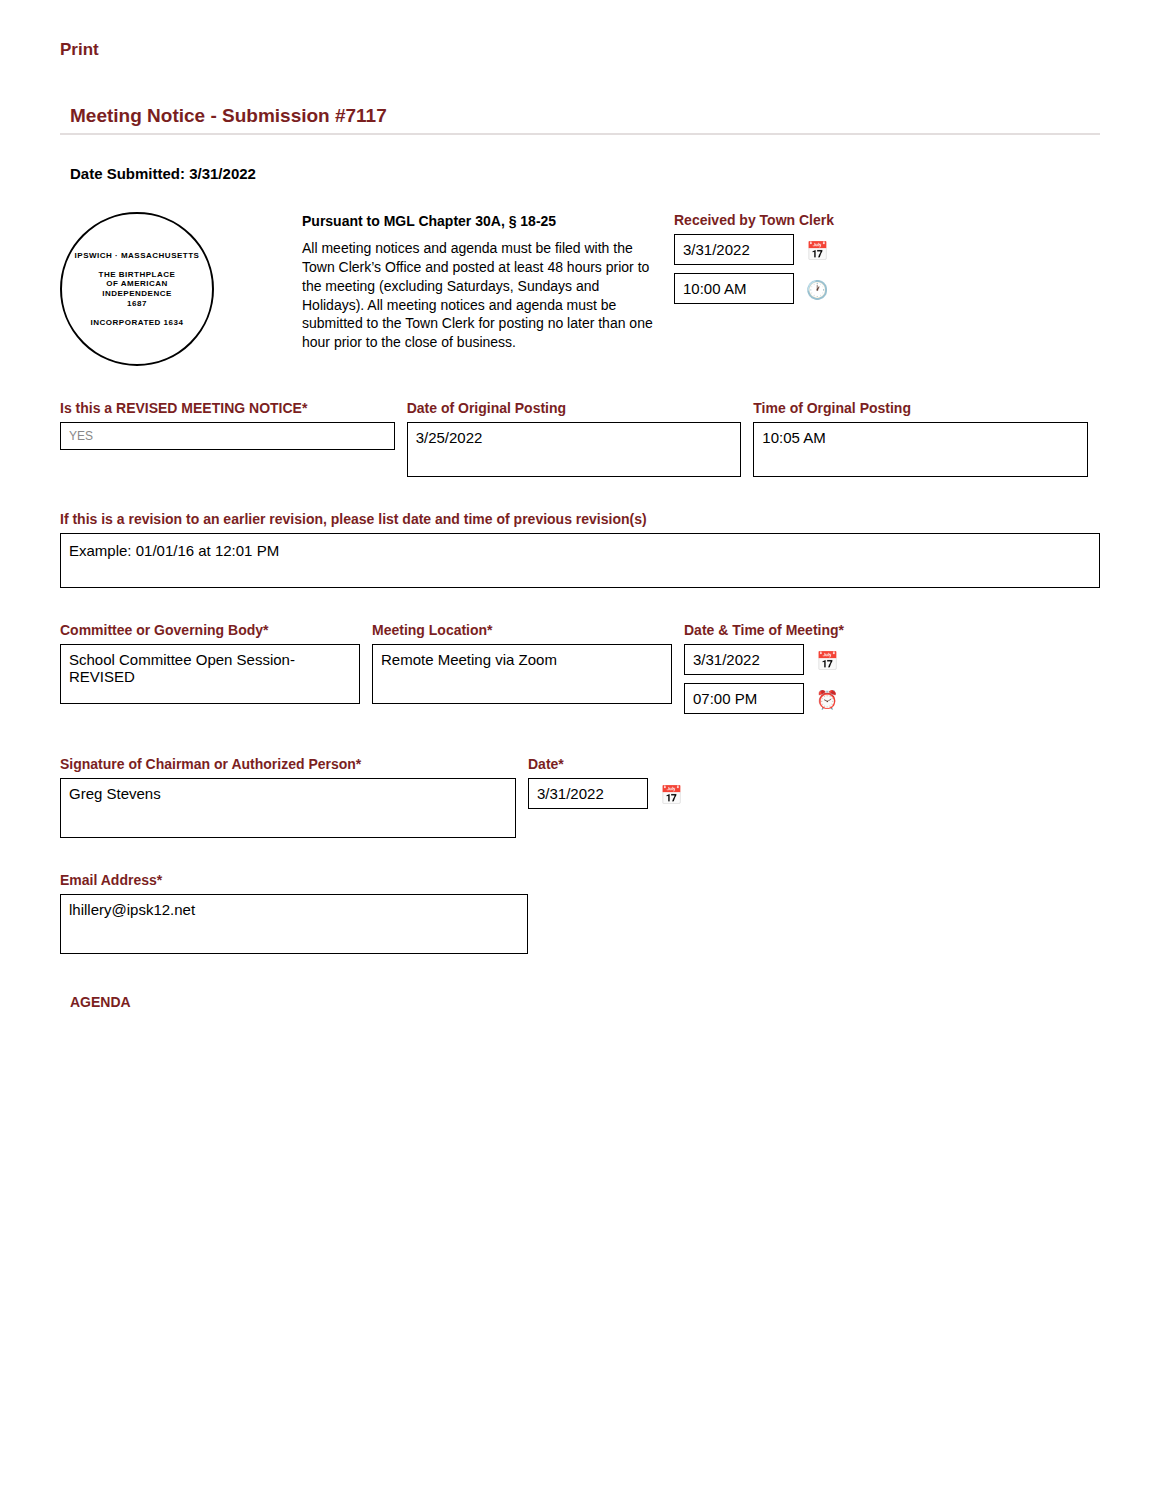Print
Meeting Notice - Submission #7117
Date Submitted: 3/31/2022
| IPSWICH · MASSACHUSETTS THE BIRTHPLACE OF AMERICAN INDEPENDENCE 1687 INCORPORATED 1634 | Pursuant to MGL Chapter 30A, § 18-25 All meeting notices and agenda must be filed with the Town Clerk’s Office and posted at least 48 hours prior to the meeting (excluding Saturdays, Sundays and Holidays). All meeting notices and agenda must be submitted to the Town Clerk for posting no later than one hour prior to the close of business. | Received by Town Clerk 3/31/2022 📅 10:00 AM 🕐 |
| Is this a REVISED MEETING NOTICE* YES | Date of Original Posting 3/25/2022 | Time of Orginal Posting 10:05 AM |
If this is a revision to an earlier revision, please list date and time of previous revision(s)
Example: 01/01/16 at 12:01 PM
| Committee or Governing Body* School Committee Open Session-REVISED | Meeting Location* Remote Meeting via Zoom | Date & Time of Meeting* 3/31/2022 📅 07:00 PM ⏰ |
| Signature of Chairman or Authorized Person* Greg Stevens | Date* 3/31/2022 📅 |
Email Address*
lhillery@ipsk12.net
AGENDA